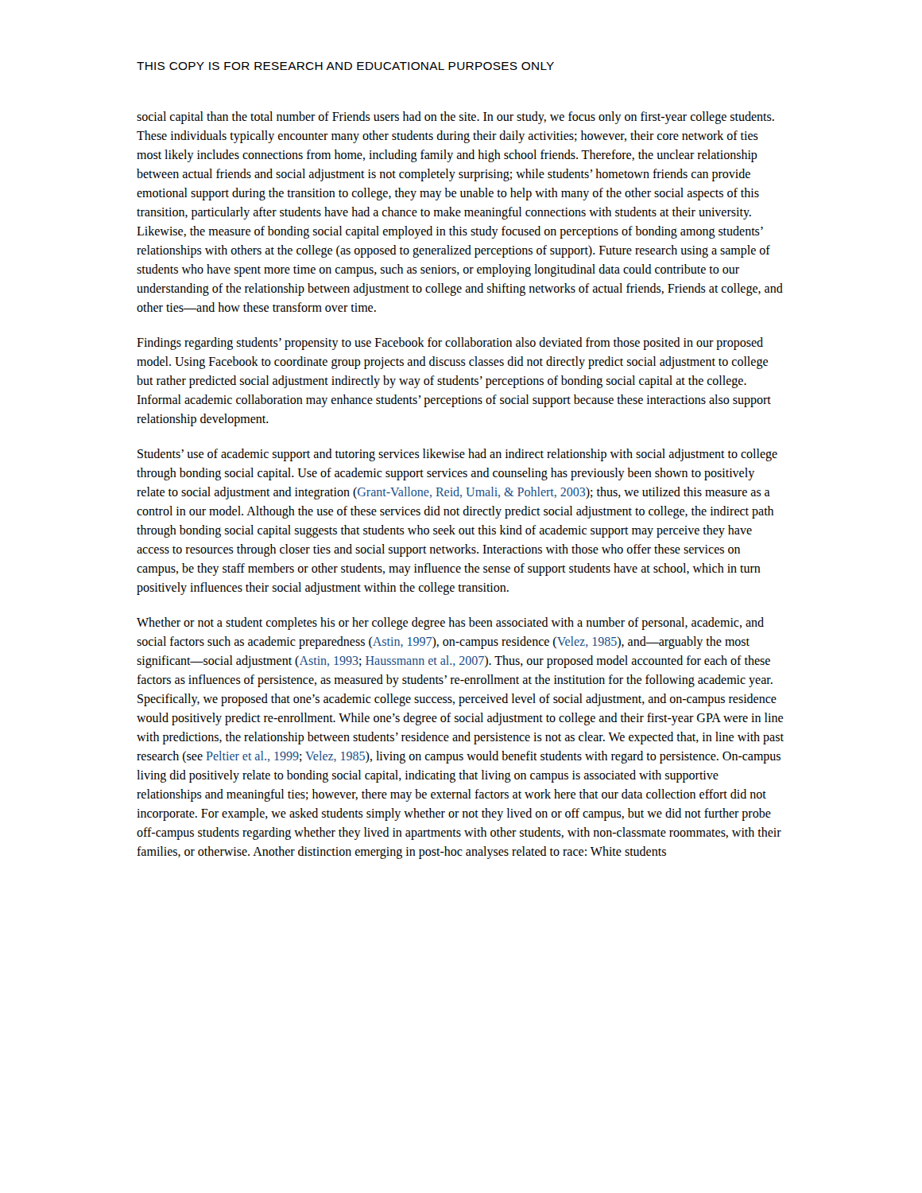THIS COPY IS FOR RESEARCH AND EDUCATIONAL PURPOSES ONLY
social capital than the total number of Friends users had on the site. In our study, we focus only on first-year college students. These individuals typically encounter many other students during their daily activities; however, their core network of ties most likely includes connections from home, including family and high school friends. Therefore, the unclear relationship between actual friends and social adjustment is not completely surprising; while students’ hometown friends can provide emotional support during the transition to college, they may be unable to help with many of the other social aspects of this transition, particularly after students have had a chance to make meaningful connections with students at their university. Likewise, the measure of bonding social capital employed in this study focused on perceptions of bonding among students’ relationships with others at the college (as opposed to generalized perceptions of support). Future research using a sample of students who have spent more time on campus, such as seniors, or employing longitudinal data could contribute to our understanding of the relationship between adjustment to college and shifting networks of actual friends, Friends at college, and other ties—and how these transform over time.
Findings regarding students’ propensity to use Facebook for collaboration also deviated from those posited in our proposed model. Using Facebook to coordinate group projects and discuss classes did not directly predict social adjustment to college but rather predicted social adjustment indirectly by way of students’ perceptions of bonding social capital at the college. Informal academic collaboration may enhance students’ perceptions of social support because these interactions also support relationship development.
Students’ use of academic support and tutoring services likewise had an indirect relationship with social adjustment to college through bonding social capital. Use of academic support services and counseling has previously been shown to positively relate to social adjustment and integration (Grant-Vallone, Reid, Umali, & Pohlert, 2003); thus, we utilized this measure as a control in our model. Although the use of these services did not directly predict social adjustment to college, the indirect path through bonding social capital suggests that students who seek out this kind of academic support may perceive they have access to resources through closer ties and social support networks. Interactions with those who offer these services on campus, be they staff members or other students, may influence the sense of support students have at school, which in turn positively influences their social adjustment within the college transition.
Whether or not a student completes his or her college degree has been associated with a number of personal, academic, and social factors such as academic preparedness (Astin, 1997), on-campus residence (Velez, 1985), and—arguably the most significant—social adjustment (Astin, 1993; Haussmann et al., 2007). Thus, our proposed model accounted for each of these factors as influences of persistence, as measured by students’ re-enrollment at the institution for the following academic year. Specifically, we proposed that one’s academic college success, perceived level of social adjustment, and on-campus residence would positively predict re-enrollment. While one’s degree of social adjustment to college and their first-year GPA were in line with predictions, the relationship between students’ residence and persistence is not as clear. We expected that, in line with past research (see Peltier et al., 1999; Velez, 1985), living on campus would benefit students with regard to persistence. On-campus living did positively relate to bonding social capital, indicating that living on campus is associated with supportive relationships and meaningful ties; however, there may be external factors at work here that our data collection effort did not incorporate. For example, we asked students simply whether or not they lived on or off campus, but we did not further probe off-campus students regarding whether they lived in apartments with other students, with non-classmate roommates, with their families, or otherwise. Another distinction emerging in post-hoc analyses related to race: White students